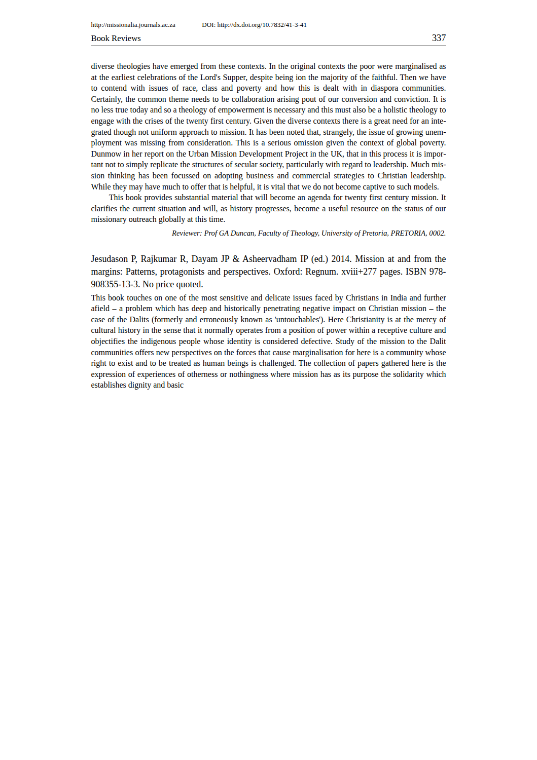http://missionalia.journals.ac.za DOI: http://dx.doi.org/10.7832/41-3-41
Book Reviews 337
diverse theologies have emerged from these contexts. In the original contexts the poor were marginalised as at the earliest celebrations of the Lord's Supper, despite being ion the majority of the faithful. Then we have to contend with issues of race, class and poverty and how this is dealt with in diaspora communities. Certainly, the common theme needs to be collaboration arising pout of our conversion and conviction. It is no less true today and so a theology of empowerment is necessary and this must also be a holistic theology to engage with the crises of the twenty first century. Given the diverse contexts there is a great need for an integrated though not uniform approach to mission. It has been noted that, strangely, the issue of growing unemployment was missing from consideration. This is a serious omission given the context of global poverty. Dunmow in her report on the Urban Mission Development Project in the UK, that in this process it is important not to simply replicate the structures of secular society, particularly with regard to leadership. Much mission thinking has been focussed on adopting business and commercial strategies to Christian leadership. While they may have much to offer that is helpful, it is vital that we do not become captive to such models.
This book provides substantial material that will become an agenda for twenty first century mission. It clarifies the current situation and will, as history progresses, become a useful resource on the status of our missionary outreach globally at this time.
Reviewer: Prof GA Duncan, Faculty of Theology, University of Pretoria, PRETORIA, 0002.
Jesudason P, Rajkumar R, Dayam JP & Asheervadham IP (ed.) 2014. Mission at and from the margins: Patterns, protagonists and perspectives. Oxford: Regnum. xviii+277 pages. ISBN 978-908355-13-3. No price quoted.
This book touches on one of the most sensitive and delicate issues faced by Christians in India and further afield – a problem which has deep and historically penetrating negative impact on Christian mission – the case of the Dalits (formerly and erroneously known as 'untouchables'). Here Christianity is at the mercy of cultural history in the sense that it normally operates from a position of power within a receptive culture and objectifies the indigenous people whose identity is considered defective. Study of the mission to the Dalit communities offers new perspectives on the forces that cause marginalisation for here is a community whose right to exist and to be treated as human beings is challenged. The collection of papers gathered here is the expression of experiences of otherness or nothingness where mission has as its purpose the solidarity which establishes dignity and basic